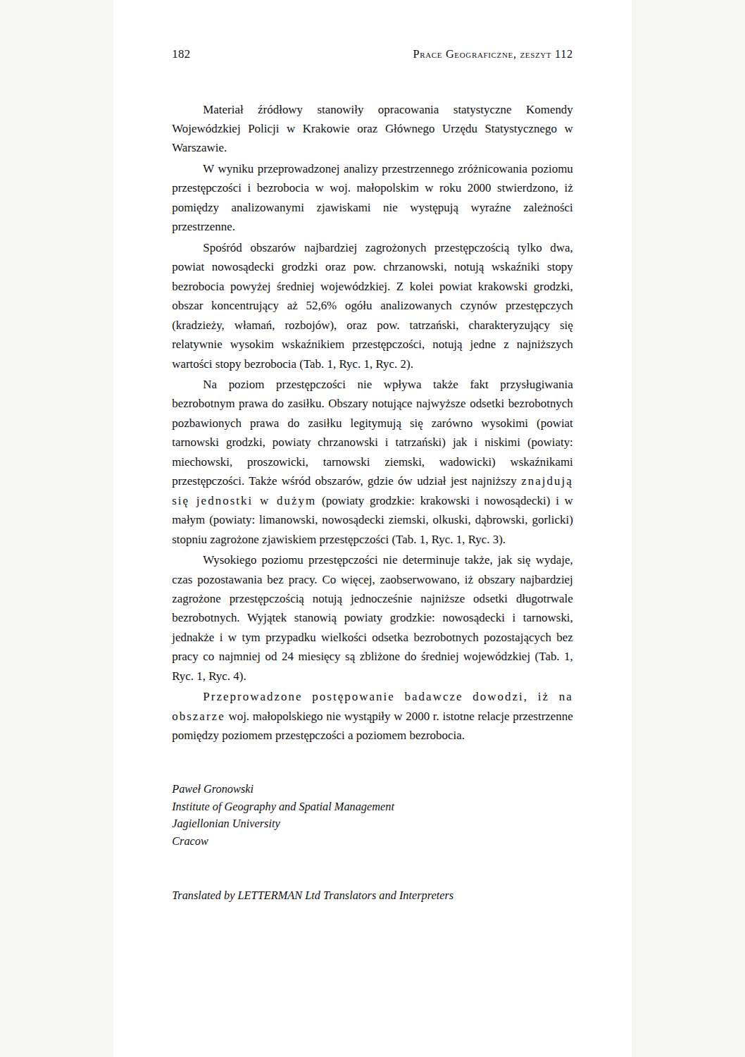182
Prace Geograficzne, zeszyt 112
Materiał źródłowy stanowiły opracowania statystyczne Komendy Wojewódzkiej Policji w Krakowie oraz Głównego Urzędu Statystycznego w Warszawie.
W wyniku przeprowadzonej analizy przestrzennego zróżnicowania poziomu przestępczości i bezrobocia w woj. małopolskim w roku 2000 stwierdzono, iż pomiędzy analizowanymi zjawiskami nie występują wyraźne zależności przestrzenne.
Spośród obszarów najbardziej zagrożonych przestępczością tylko dwa, powiat nowosądecki grodzki oraz pow. chrzanowski, notują wskaźniki stopy bezrobocia powyżej średniej wojewódzkiej. Z kolei powiat krakowski grodzki, obszar koncentrujący aż 52,6% ogółu analizowanych czynów przestępczych (kradzieży, włamań, rozbojów), oraz pow. tatrzański, charakteryzujący się relatywnie wysokim wskaźnikiem przestępczości, notują jedne z najniższych wartości stopy bezrobocia (Tab. 1, Ryc. 1, Ryc. 2).
Na poziom przestępczości nie wpływa także fakt przysługiwania bezrobotnym prawa do zasiłku. Obszary notujące najwyższe odsetki bezrobotnych pozbawionych prawa do zasiłku legitymują się zarówno wysokimi (powiat tarnowski grodzki, powiaty chrzanowski i tatrzański) jak i niskimi (powiaty: miechowski, proszowicki, tarnowski ziemski, wadowicki) wskaźnikami przestępczości. Także wśród obszarów, gdzie ów udział jest najniższy znajdują się jednostki w dużym (powiaty grodzkie: krakowski i nowosądecki) i w małym (powiaty: limanowski, nowosądecki ziemski, olkuski, dąbrowski, gorlicki) stopniu zagrożone zjawiskiem przestępczości (Tab. 1, Ryc. 1, Ryc. 3).
Wysokiego poziomu przestępczości nie determinuje także, jak się wydaje, czas pozostawania bez pracy. Co więcej, zaobserwowano, iż obszary najbardziej zagrożone przestępczością notują jednocześnie najniższe odsetki długotrwale bezrobotnych. Wyjątek stanowią powiaty grodzkie: nowosądecki i tarnowski, jednakże i w tym przypadku wielkości odsetka bezrobotnych pozostających bez pracy co najmniej od 24 miesięcy są zbliżone do średniej wojewódzkiej (Tab. 1, Ryc. 1, Ryc. 4).
Przeprowadzone postępowanie badawcze dowodzi, iż na obszarze woj. małopolskiego nie wystąpiły w 2000 r. istotne relacje przestrzenne pomiędzy poziomem przestępczości a poziomem bezrobocia.
Paweł Gronowski
Institute of Geography and Spatial Management
Jagiellonian University
Cracow
Translated by LETTERMAN Ltd Translators and Interpreters